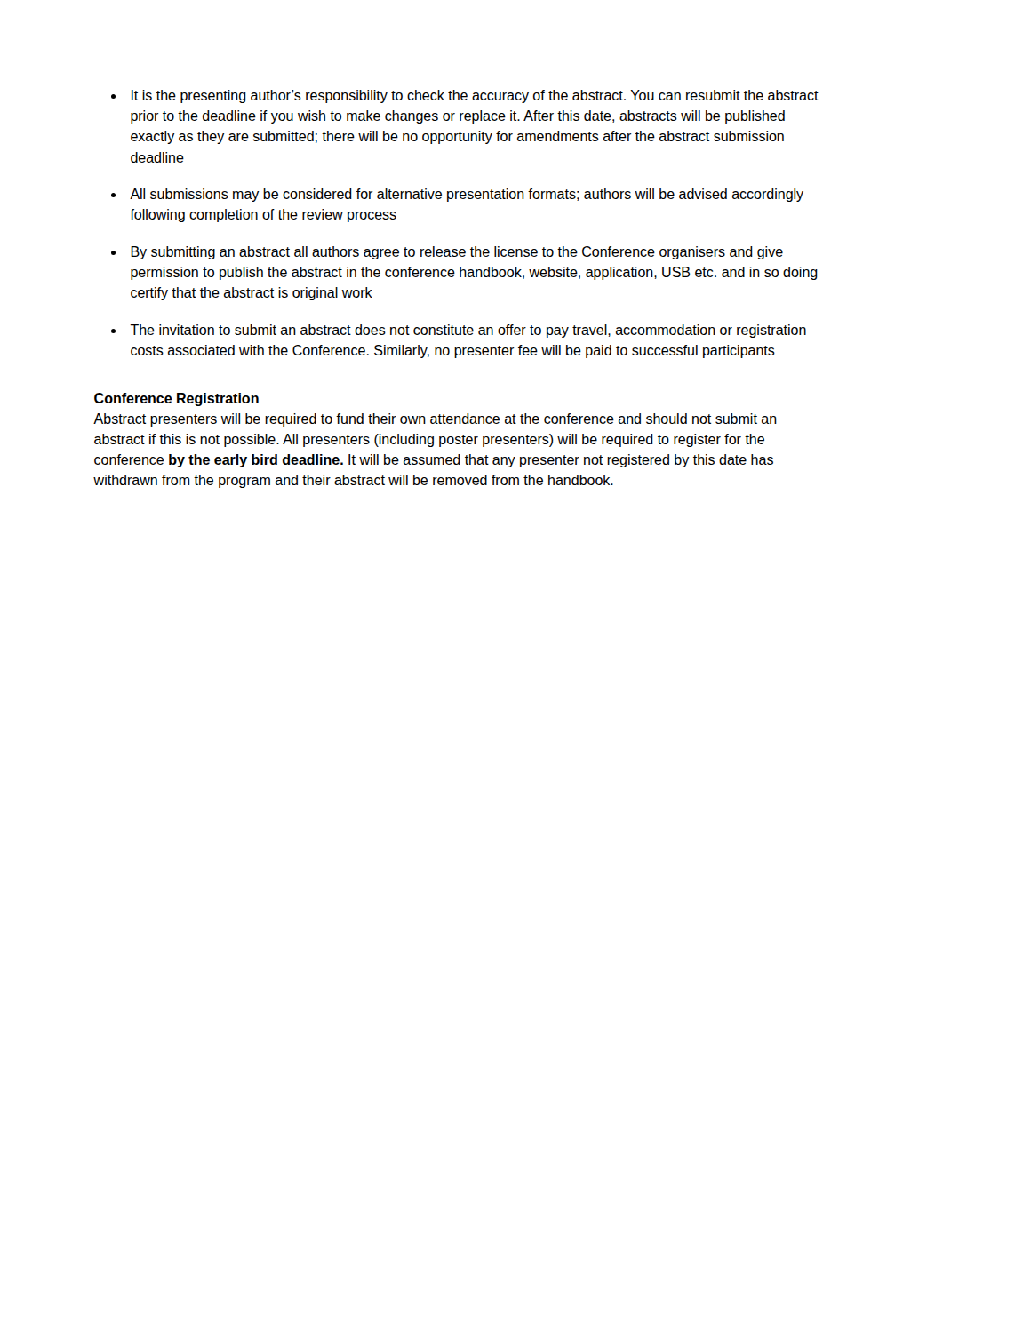It is the presenting author’s responsibility to check the accuracy of the abstract. You can resubmit the abstract prior to the deadline if you wish to make changes or replace it. After this date, abstracts will be published exactly as they are submitted; there will be no opportunity for amendments after the abstract submission deadline
All submissions may be considered for alternative presentation formats; authors will be advised accordingly following completion of the review process
By submitting an abstract all authors agree to release the license to the Conference organisers and give permission to publish the abstract in the conference handbook, website, application, USB etc. and in so doing certify that the abstract is original work
The invitation to submit an abstract does not constitute an offer to pay travel, accommodation or registration costs associated with the Conference. Similarly, no presenter fee will be paid to successful participants
Conference Registration
Abstract presenters will be required to fund their own attendance at the conference and should not submit an abstract if this is not possible. All presenters (including poster presenters) will be required to register for the conference by the early bird deadline. It will be assumed that any presenter not registered by this date has withdrawn from the program and their abstract will be removed from the handbook.